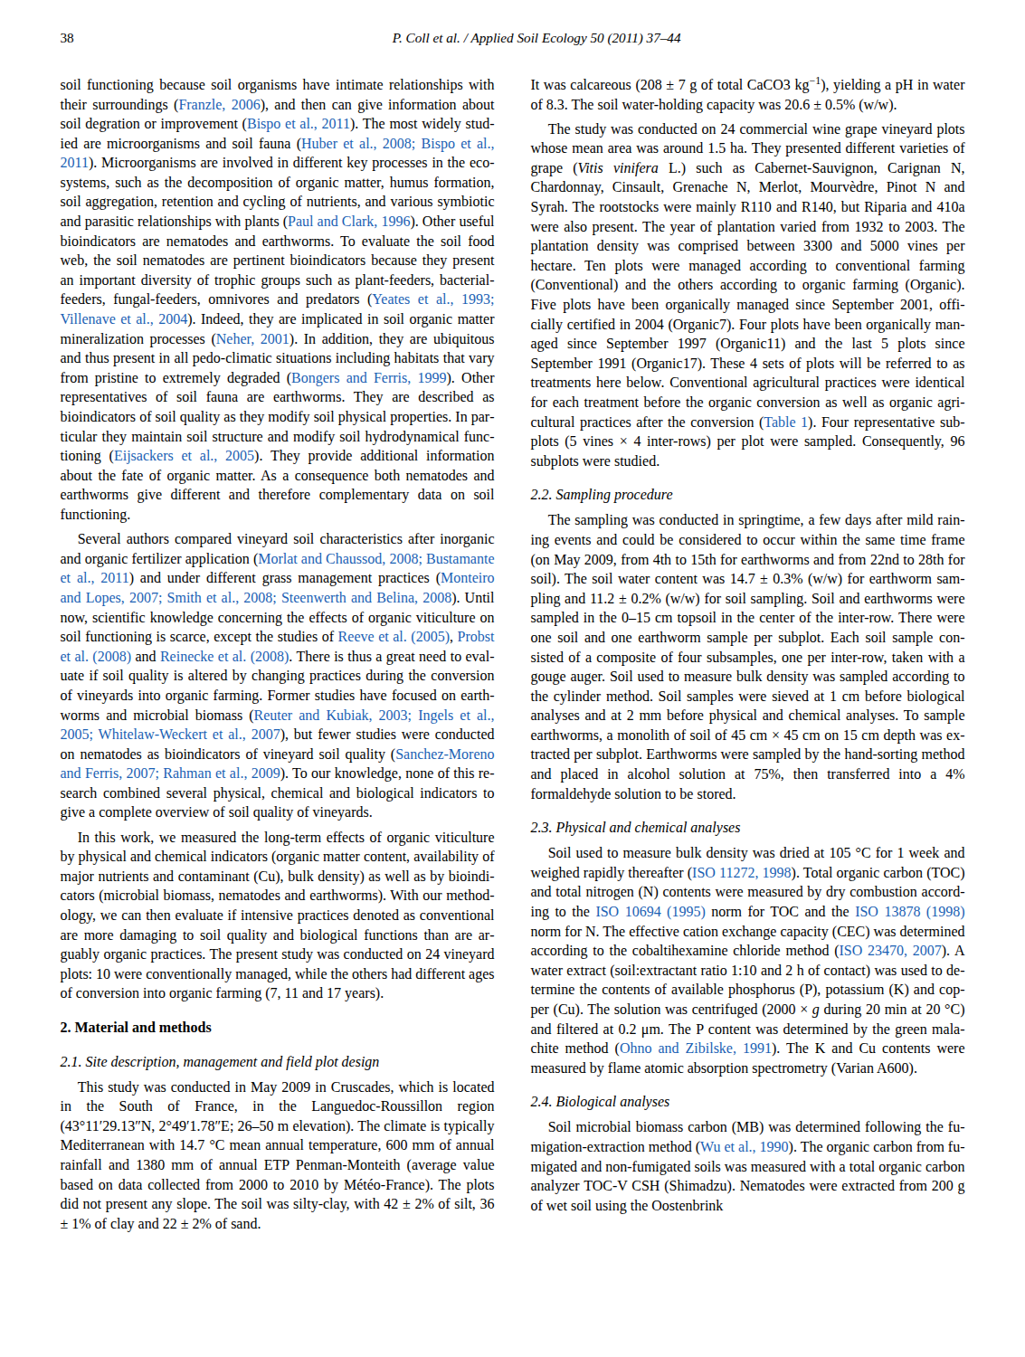38 P. Coll et al. / Applied Soil Ecology 50 (2011) 37–44
soil functioning because soil organisms have intimate relationships with their surroundings (Franzle, 2006), and then can give information about soil degration or improvement (Bispo et al., 2011). The most widely studied are microorganisms and soil fauna (Huber et al., 2008; Bispo et al., 2011). Microorganisms are involved in different key processes in the ecosystems, such as the decomposition of organic matter, humus formation, soil aggregation, retention and cycling of nutrients, and various symbiotic and parasitic relationships with plants (Paul and Clark, 1996). Other useful bioindicators are nematodes and earthworms. To evaluate the soil food web, the soil nematodes are pertinent bioindicators because they present an important diversity of trophic groups such as plant-feeders, bacterial-feeders, fungal-feeders, omnivores and predators (Yeates et al., 1993; Villenave et al., 2004). Indeed, they are implicated in soil organic matter mineralization processes (Neher, 2001). In addition, they are ubiquitous and thus present in all pedo-climatic situations including habitats that vary from pristine to extremely degraded (Bongers and Ferris, 1999). Other representatives of soil fauna are earthworms. They are described as bioindicators of soil quality as they modify soil physical properties. In particular they maintain soil structure and modify soil hydrodynamical functioning (Eijsackers et al., 2005). They provide additional information about the fate of organic matter. As a consequence both nematodes and earthworms give different and therefore complementary data on soil functioning.
Several authors compared vineyard soil characteristics after inorganic and organic fertilizer application (Morlat and Chaussod, 2008; Bustamante et al., 2011) and under different grass management practices (Monteiro and Lopes, 2007; Smith et al., 2008; Steenwerth and Belina, 2008). Until now, scientific knowledge concerning the effects of organic viticulture on soil functioning is scarce, except the studies of Reeve et al. (2005), Probst et al. (2008) and Reinecke et al. (2008). There is thus a great need to evaluate if soil quality is altered by changing practices during the conversion of vineyards into organic farming. Former studies have focused on earthworms and microbial biomass (Reuter and Kubiak, 2003; Ingels et al., 2005; Whitelaw-Weckert et al., 2007), but fewer studies were conducted on nematodes as bioindicators of vineyard soil quality (Sanchez-Moreno and Ferris, 2007; Rahman et al., 2009). To our knowledge, none of this research combined several physical, chemical and biological indicators to give a complete overview of soil quality of vineyards.
In this work, we measured the long-term effects of organic viticulture by physical and chemical indicators (organic matter content, availability of major nutrients and contaminant (Cu), bulk density) as well as by bioindicators (microbial biomass, nematodes and earthworms). With our methodology, we can then evaluate if intensive practices denoted as conventional are more damaging to soil quality and biological functions than are arguably organic practices. The present study was conducted on 24 vineyard plots: 10 were conventionally managed, while the others had different ages of conversion into organic farming (7, 11 and 17 years).
2. Material and methods
2.1. Site description, management and field plot design
This study was conducted in May 2009 in Cruscades, which is located in the South of France, in the Languedoc-Roussillon region (43°11′29.13″N, 2°49′1.78″E; 26–50 m elevation). The climate is typically Mediterranean with 14.7 °C mean annual temperature, 600 mm of annual rainfall and 1380 mm of annual ETP Penman-Monteith (average value based on data collected from 2000 to 2010 by Météo-France). The plots did not present any slope. The soil was silty-clay, with 42 ± 2% of silt, 36 ± 1% of clay and 22 ± 2% of sand.
It was calcareous (208 ± 7 g of total CaCO3 kg−1), yielding a pH in water of 8.3. The soil water-holding capacity was 20.6 ± 0.5% (w/w).
The study was conducted on 24 commercial wine grape vineyard plots whose mean area was around 1.5 ha. They presented different varieties of grape (Vitis vinifera L.) such as Cabernet-Sauvignon, Carignan N, Chardonnay, Cinsault, Grenache N, Merlot, Mourvèdre, Pinot N and Syrah. The rootstocks were mainly R110 and R140, but Riparia and 410a were also present. The year of plantation varied from 1932 to 2003. The plantation density was comprised between 3300 and 5000 vines per hectare. Ten plots were managed according to conventional farming (Conventional) and the others according to organic farming (Organic). Five plots have been organically managed since September 2001, officially certified in 2004 (Organic7). Four plots have been organically managed since September 1997 (Organic11) and the last 5 plots since September 1991 (Organic17). These 4 sets of plots will be referred to as treatments here below. Conventional agricultural practices were identical for each treatment before the organic conversion as well as organic agricultural practices after the conversion (Table 1). Four representative subplots (5 vines × 4 inter-rows) per plot were sampled. Consequently, 96 subplots were studied.
2.2. Sampling procedure
The sampling was conducted in springtime, a few days after mild raining events and could be considered to occur within the same time frame (on May 2009, from 4th to 15th for earthworms and from 22nd to 28th for soil). The soil water content was 14.7 ± 0.3% (w/w) for earthworm sampling and 11.2 ± 0.2% (w/w) for soil sampling. Soil and earthworms were sampled in the 0–15 cm topsoil in the center of the inter-row. There were one soil and one earthworm sample per subplot. Each soil sample consisted of a composite of four subsamples, one per inter-row, taken with a gouge auger. Soil used to measure bulk density was sampled according to the cylinder method. Soil samples were sieved at 1 cm before biological analyses and at 2 mm before physical and chemical analyses. To sample earthworms, a monolith of soil of 45 cm × 45 cm on 15 cm depth was extracted per subplot. Earthworms were sampled by the hand-sorting method and placed in alcohol solution at 75%, then transferred into a 4% formaldehyde solution to be stored.
2.3. Physical and chemical analyses
Soil used to measure bulk density was dried at 105 °C for 1 week and weighed rapidly thereafter (ISO 11272, 1998). Total organic carbon (TOC) and total nitrogen (N) contents were measured by dry combustion according to the ISO 10694 (1995) norm for TOC and the ISO 13878 (1998) norm for N. The effective cation exchange capacity (CEC) was determined according to the cobaltihexamine chloride method (ISO 23470, 2007). A water extract (soil:extractant ratio 1:10 and 2 h of contact) was used to determine the contents of available phosphorus (P), potassium (K) and copper (Cu). The solution was centrifuged (2000 × g during 20 min at 20 °C) and filtered at 0.2 μm. The P content was determined by the green malachite method (Ohno and Zibilske, 1991). The K and Cu contents were measured by flame atomic absorption spectrometry (Varian A600).
2.4. Biological analyses
Soil microbial biomass carbon (MB) was determined following the fumigation-extraction method (Wu et al., 1990). The organic carbon from fumigated and non-fumigated soils was measured with a total organic carbon analyzer TOC-V CSH (Shimadzu). Nematodes were extracted from 200 g of wet soil using the Oostenbrink